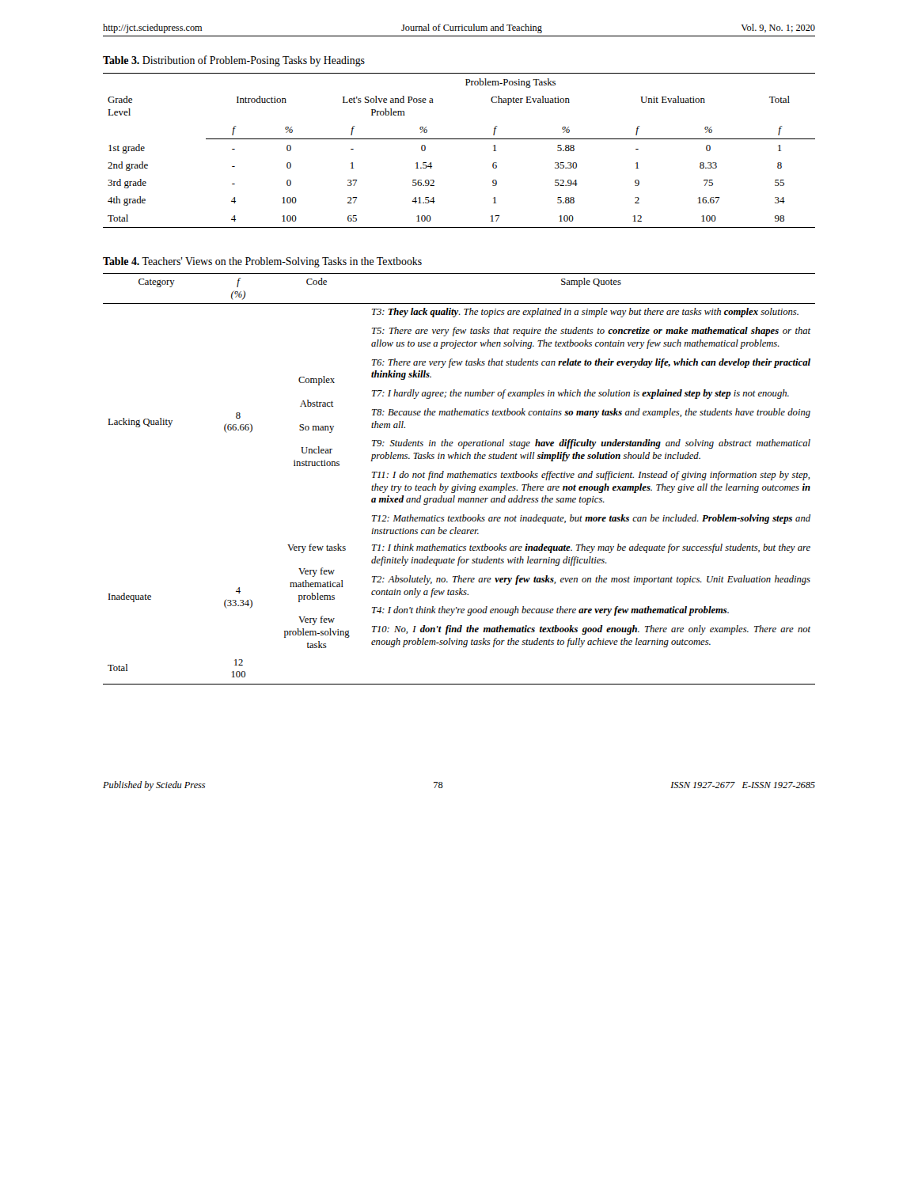http://jct.sciedupress.com
Journal of Curriculum and Teaching
Vol. 9, No. 1; 2020
Table 3. Distribution of Problem-Posing Tasks by Headings
| | Problem-Posing Tasks |
| --- | --- |
| Grade Level | Introduction | Let's Solve and Pose a Problem | Chapter Evaluation | Unit Evaluation | Total |
| f | % | f | % | f | % | f | % | f |
| 1st grade | - | 0 | - | 0 | 1 | 5.88 | - | 0 | 1 |
| 2nd grade | - | 0 | 1 | 1.54 | 6 | 35.30 | 1 | 8.33 | 8 |
| 3rd grade | - | 0 | 37 | 56.92 | 9 | 52.94 | 9 | 75 | 55 |
| 4th grade | 4 | 100 | 27 | 41.54 | 1 | 5.88 | 2 | 16.67 | 34 |
| Total | 4 | 100 | 65 | 100 | 17 | 100 | 12 | 100 | 98 |
Table 4. Teachers' Views on the Problem-Solving Tasks in the Textbooks
| Category | f (%) | Code | Sample Quotes |
| --- | --- | --- | --- |
| Lacking Quality | 8 (66.66) | Complex Abstract So many Unclear instructions | T3: They lack quality . The topics are explained in a simple way but there are tasks with complex solutions. T5: There are very few tasks that require the students to concretize or make mathematical shapes or that allow us to use a projector when solving. The textbooks contain very few such mathematical problems. T6: There are very few tasks that students can relate to their everyday life, which can develop their practical thinking skills . T7: I hardly agree; the number of examples in which the solution is explained step by step is not enough. T8: Because the mathematics textbook contains so many tasks and examples, the students have trouble doing them all. T9: Students in the operational stage have difficulty understanding and solving abstract mathematical problems. Tasks in which the student will simplify the solution should be included. T11: I do not find mathematics textbooks effective and sufficient. Instead of giving information step by step, they try to teach by giving examples. There are not enough examples . They give all the learning outcomes in a mixed and gradual manner and address the same topics. T12: Mathematics textbooks are not inadequate, but more tasks can be included. Problem-solving steps and instructions can be clearer. |
| Inadequate | 4 (33.34) | Very few tasks Very few mathematical problems Very few problem-solving tasks | T1: I think mathematics textbooks are inadequate . They may be adequate for successful students, but they are definitely inadequate for students with learning difficulties. T2: Absolutely, no. There are very few tasks , even on the most important topics. Unit Evaluation headings contain only a few tasks. T4: I don't think they're good enough because there are very few mathematical problems . T10: No, I don't find the mathematics textbooks good enough . There are only examples. There are not enough problem-solving tasks for the students to fully achieve the learning outcomes. |
| Total | 12 100 | | |
Published by Sciedu Press
78
ISSN 1927-2677 E-ISSN 1927-2685